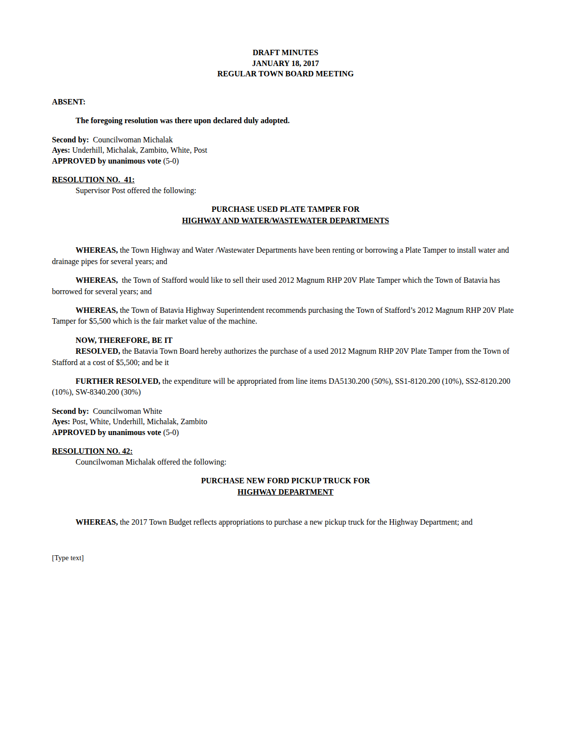DRAFT MINUTES
JANUARY 18, 2017
REGULAR TOWN BOARD MEETING
ABSENT:
The foregoing resolution was there upon declared duly adopted.
Second by: Councilwoman Michalak
Ayes: Underhill, Michalak, Zambito, White, Post
APPROVED by unanimous vote (5-0)
RESOLUTION NO. 41:
Supervisor Post offered the following:
PURCHASE USED PLATE TAMPER FOR
HIGHWAY AND WATER/WASTEWATER DEPARTMENTS
WHEREAS, the Town Highway and Water /Wastewater Departments have been renting or borrowing a Plate Tamper to install water and drainage pipes for several years; and
WHEREAS, the Town of Stafford would like to sell their used 2012 Magnum RHP 20V Plate Tamper which the Town of Batavia has borrowed for several years; and
WHEREAS, the Town of Batavia Highway Superintendent recommends purchasing the Town of Stafford’s 2012 Magnum RHP 20V Plate Tamper for $5,500 which is the fair market value of the machine.
NOW, THEREFORE, BE IT
RESOLVED, the Batavia Town Board hereby authorizes the purchase of a used 2012 Magnum RHP 20V Plate Tamper from the Town of Stafford at a cost of $5,500; and be it
FURTHER RESOLVED, the expenditure will be appropriated from line items DA5130.200 (50%), SS1-8120.200 (10%), SS2-8120.200 (10%), SW-8340.200 (30%)
Second by: Councilwoman White
Ayes: Post, White, Underhill, Michalak, Zambito
APPROVED by unanimous vote (5-0)
RESOLUTION NO. 42:
Councilwoman Michalak offered the following:
PURCHASE NEW FORD PICKUP TRUCK FOR
HIGHWAY DEPARTMENT
WHEREAS, the 2017 Town Budget reflects appropriations to purchase a new pickup truck for the Highway Department; and
[Type text]